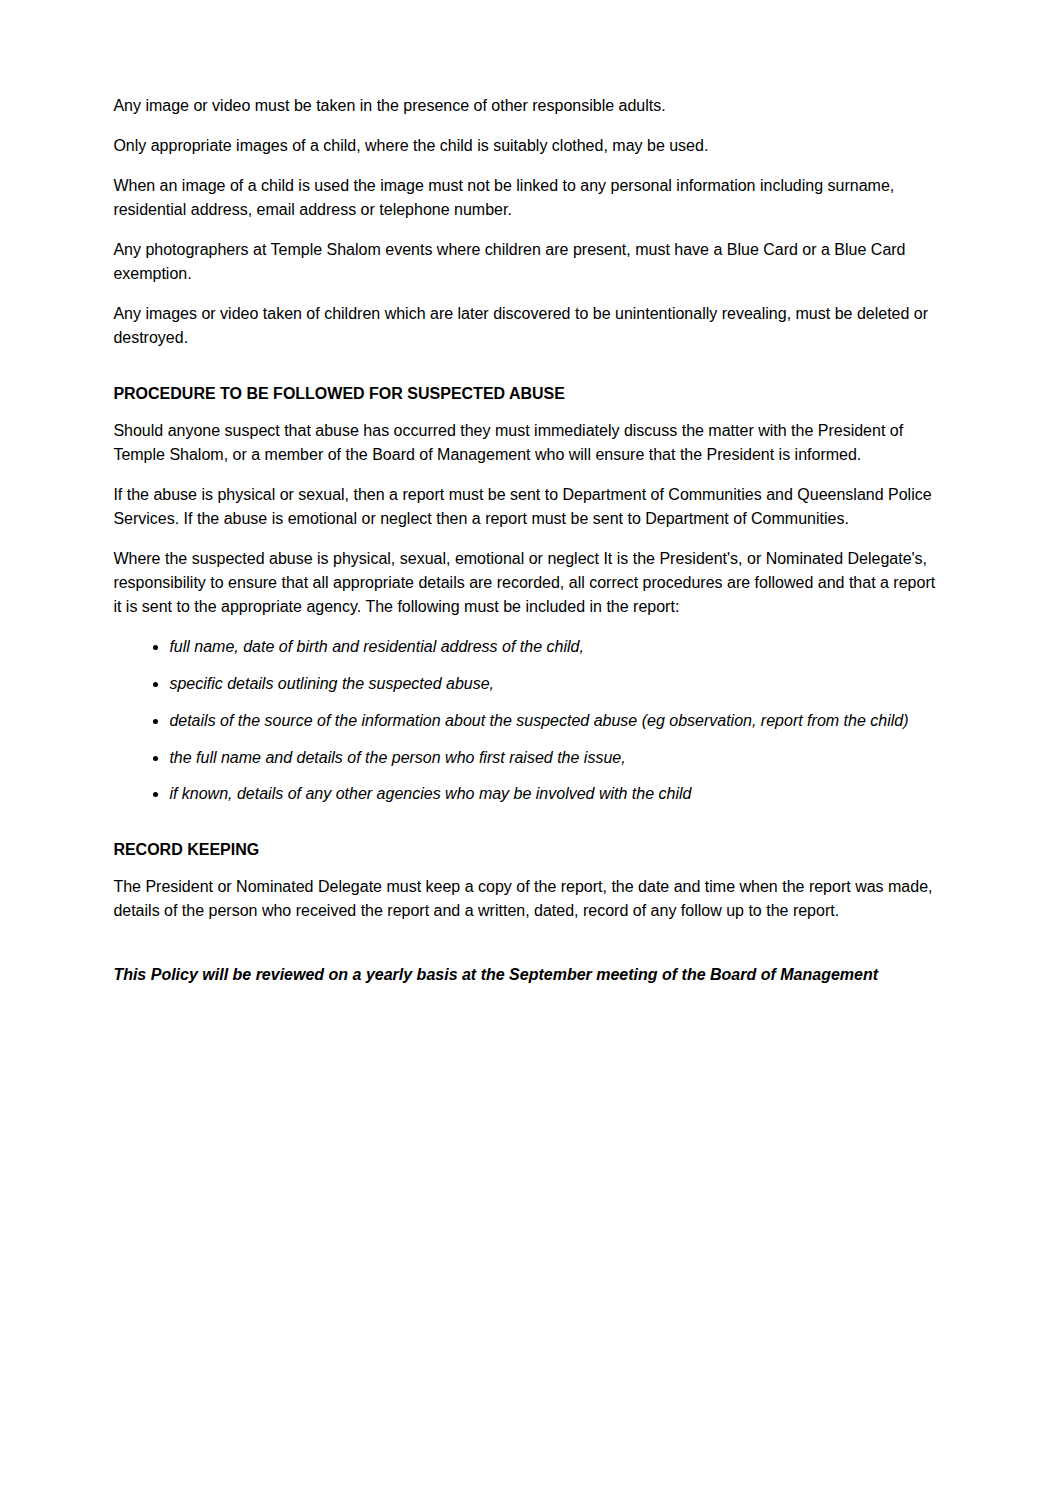Any image or video must be taken in the presence of other responsible adults.
Only appropriate images of a child, where the child is suitably clothed, may be used.
When an image of a child is used the image must not be linked to any personal information including surname, residential address, email address or telephone number.
Any photographers at Temple Shalom events where children are present, must have a Blue Card or a Blue Card exemption.
Any images or video taken of children which are later discovered to be unintentionally revealing, must be deleted or destroyed.
Procedure to be followed for suspected abuse
Should anyone suspect that abuse has occurred they must immediately discuss the matter with the President of Temple Shalom, or a member of the Board of Management who will ensure that the President is informed.
If the abuse is physical or sexual, then a report must be sent to Department of Communities and Queensland Police Services. If the abuse is emotional or neglect then a report must be sent to Department of Communities.
Where the suspected abuse is physical, sexual, emotional or neglect It is the President's, or Nominated Delegate's, responsibility to ensure that all appropriate details are recorded, all correct procedures are followed and that a report it is sent to the appropriate agency. The following must be included in the report:
full name, date of birth and residential address of the child,
specific details outlining the suspected abuse,
details of the source of the information about the suspected abuse (eg observation, report from the child)
the full name and details of the person who first raised the issue,
if known, details of any other agencies who may be involved with the child
Record keeping
The President or Nominated Delegate must keep a copy of the report, the date and time when the report was made, details of the person who received the report and a written, dated, record of any follow up to the report.
This Policy will be reviewed on a yearly basis at the September meeting of the Board of Management